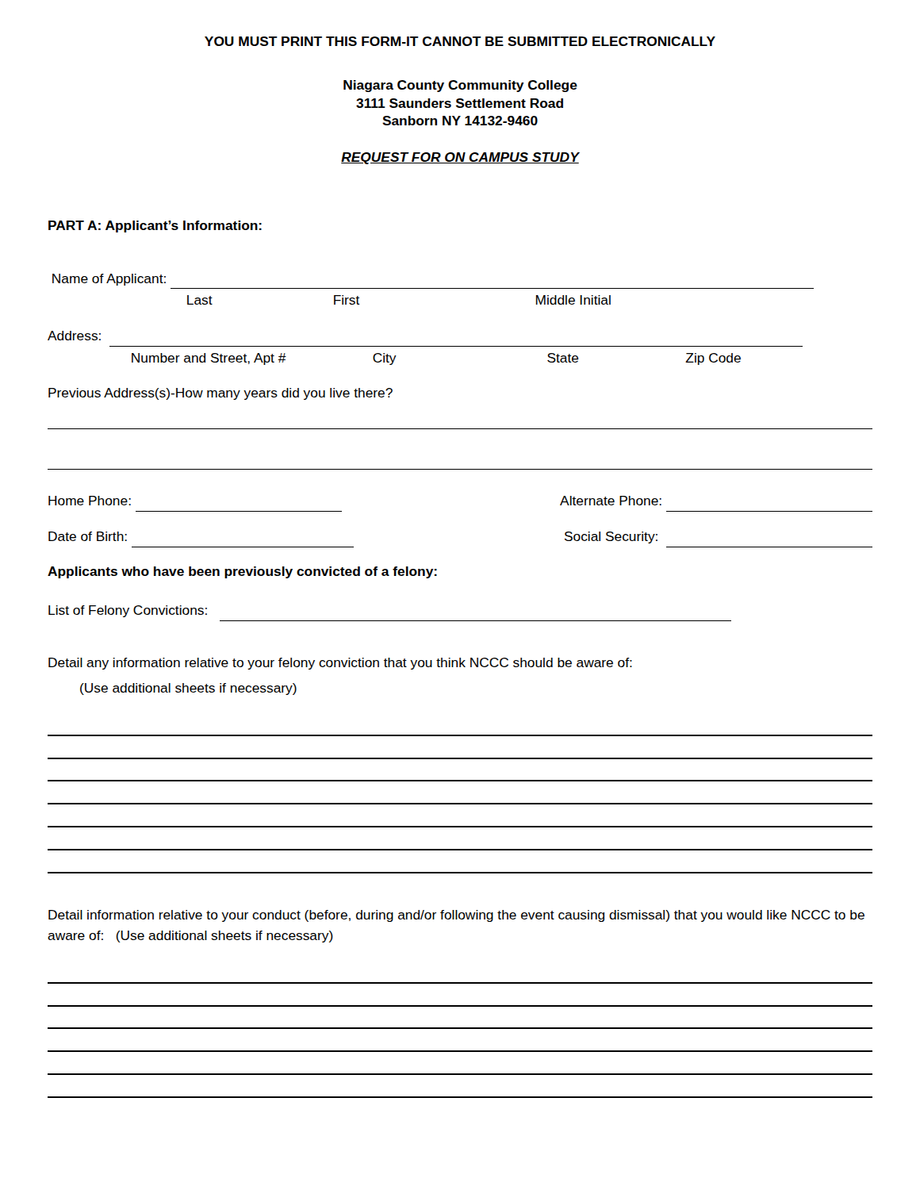YOU MUST PRINT THIS FORM-IT CANNOT BE SUBMITTED ELECTRONICALLY
Niagara County Community College
3111 Saunders Settlement Road
Sanborn NY 14132-9460
REQUEST FOR ON CAMPUS STUDY
PART A: Applicant’s Information:
Name of Applicant:
Last First Middle Initial
Address:
Number and Street, Apt # City State Zip Code
Previous Address(s)-How many years did you live there?
Home Phone:
Alternate Phone:
Date of Birth:
Social Security:
Applicants who have been previously convicted of a felony:
List of Felony Convictions:
Detail any information relative to your felony conviction that you think NCCC should be aware of:
(Use additional sheets if necessary)
Detail information relative to your conduct (before, during and/or following the event causing dismissal) that you would like NCCC to be aware of: (Use additional sheets if necessary)